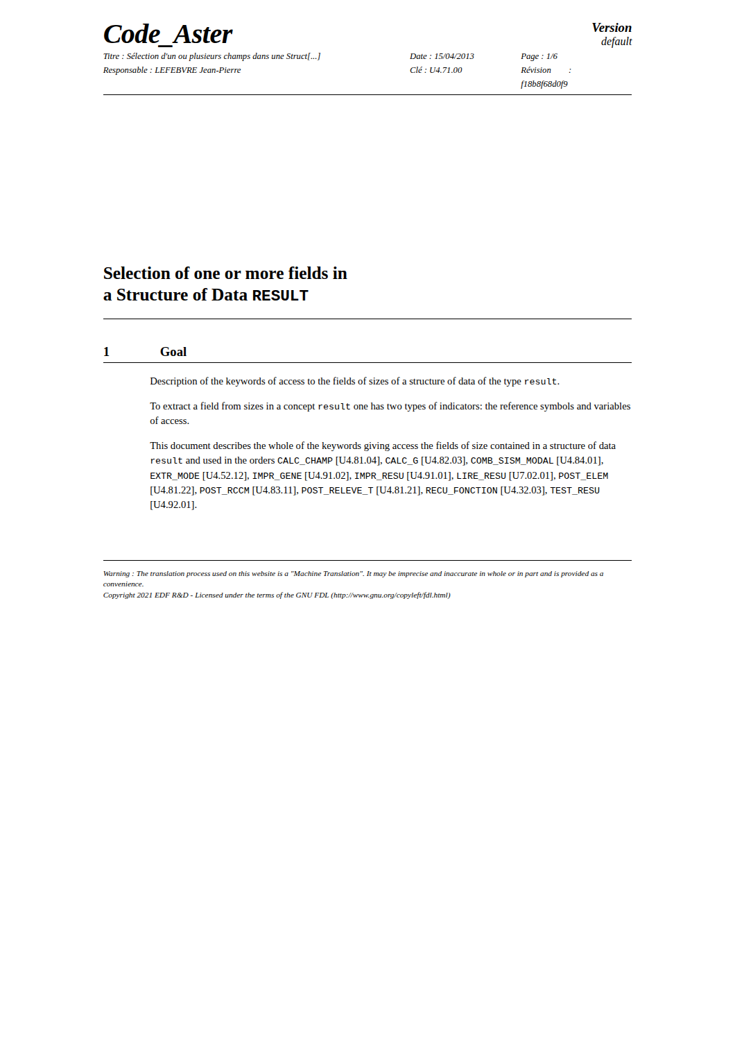Code_Aster
Version default
| Titre : Sélection d'un ou plusieurs champs dans une Struct[...] | Date : 15/04/2013 | Page : 1/6 |
| Responsable : LEFEBVRE Jean-Pierre | Clé : U4.71.00 | Révision : |
| | | f18b8f68d0f9 |
Selection of one or more fields in
a Structure of Data RESULT
1 Goal
Description of the keywords of access to the fields of sizes of a structure of data of the type result.
To extract a field from sizes in a concept result one has two types of indicators: the reference symbols and variables of access.
This document describes the whole of the keywords giving access the fields of size contained in a structure of data result and used in the orders CALC_CHAMP [U4.81.04], CALC_G [U4.82.03], COMB_SISM_MODAL [U4.84.01], EXTR_MODE [U4.52.12], IMPR_GENE [U4.91.02], IMPR_RESU [U4.91.01], LIRE_RESU [U7.02.01], POST_ELEM [U4.81.22], POST_RCCM [U4.83.11], POST_RELEVE_T [U4.81.21], RECU_FONCTION [U4.32.03], TEST_RESU [U4.92.01].
Warning : The translation process used on this website is a "Machine Translation". It may be imprecise and inaccurate in whole or in part and is provided as a convenience.
Copyright 2021 EDF R&D - Licensed under the terms of the GNU FDL (http://www.gnu.org/copyleft/fdl.html)